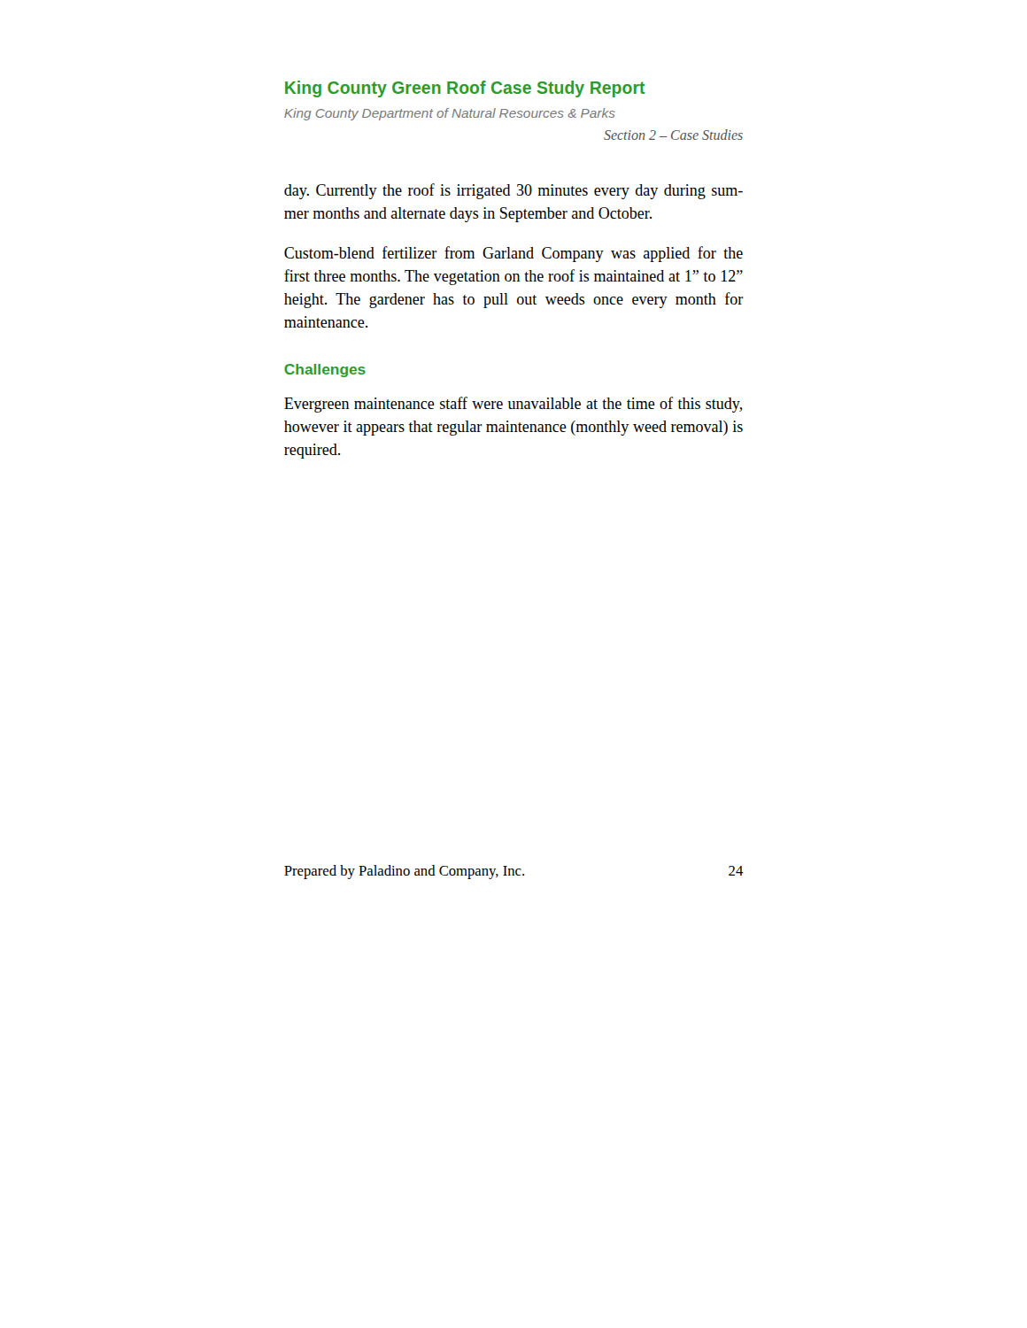King County Green Roof Case Study Report
King County Department of Natural Resources & Parks
Section 2 – Case Studies
day. Currently the roof is irrigated 30 minutes every day during summer months and alternate days in September and October.
Custom-blend fertilizer from Garland Company was applied for the first three months. The vegetation on the roof is maintained at 1” to 12” height. The gardener has to pull out weeds once every month for maintenance.
Challenges
Evergreen maintenance staff were unavailable at the time of this study, however it appears that regular maintenance (monthly weed removal) is required.
Prepared by Paladino and Company, Inc.
24